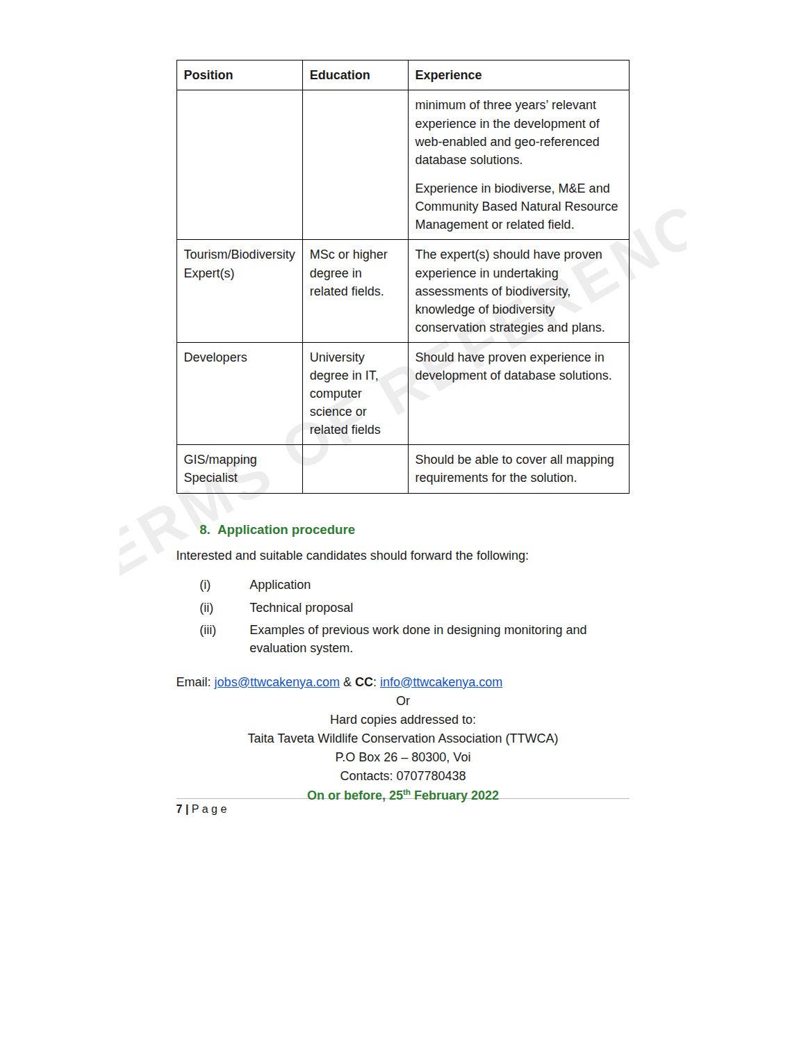TERMS OF REFERENCE
| Position | Education | Experience |
| --- | --- | --- |
| | | minimum of three years’ relevant experience in the development of web-enabled and geo-referenced database solutions. Experience in biodiverse, M&E and Community Based Natural Resource Management or related field. |
| Tourism/Biodiversity Expert(s) | MSc or higher degree in related fields. | The expert(s) should have proven experience in undertaking assessments of biodiversity, knowledge of biodiversity conservation strategies and plans. |
| Developers | University degree in IT, computer science or related fields | Should have proven experience in development of database solutions. |
| GIS/mapping Specialist | | Should be able to cover all mapping requirements for the solution. |
8. Application procedure
Interested and suitable candidates should forward the following:
(i) Application
(ii) Technical proposal
(iii) Examples of previous work done in designing monitoring and evaluation system.
Email: jobs@ttwcakenya.com & CC: info@ttwcakenya.com
Or
Hard copies addressed to:
Taita Taveta Wildlife Conservation Association (TTWCA)
P.O Box 26 – 80300, Voi
Contacts: 0707780438
On or before, 25th February 2022
7 | P a g e